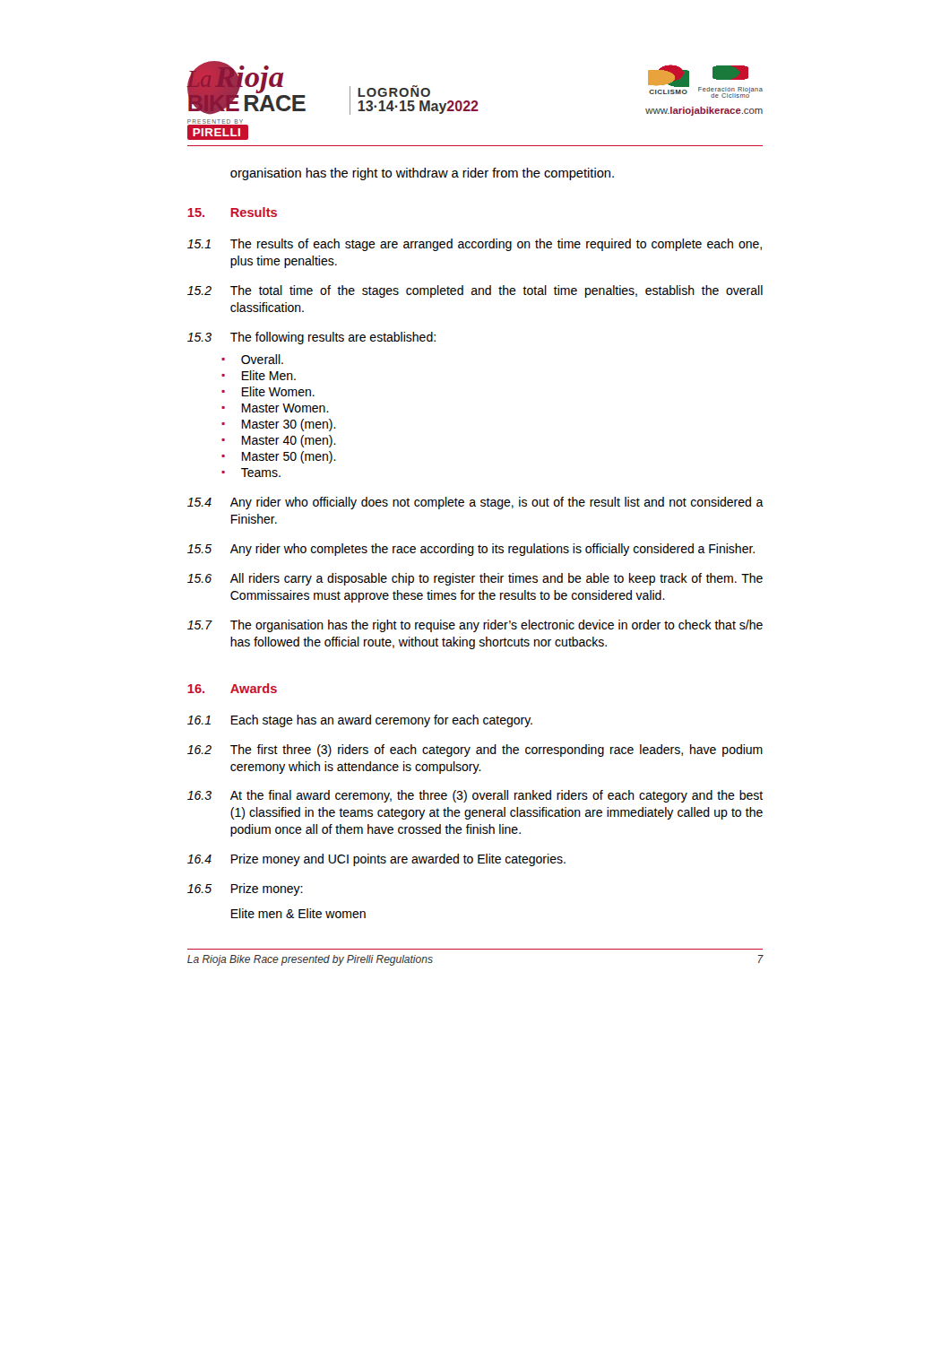La Rioja
BIKE RACE
PRESENTED BY
PIRELLI
LOGROÑO
13·14·15 May2022
CICLISMO
Federación Riojana
de Ciclismo
www.lariojabikerace.com
organisation has the right to withdraw a rider from the competition.
15. Results
15.1
The results of each stage are arranged according on the time required to complete each one, plus time penalties.
15.2
The total time of the stages completed and the total time penalties, establish the overall classification.
15.3
The following results are established:
Overall.
Elite Men.
Elite Women.
Master Women.
Master 30 (men).
Master 40 (men).
Master 50 (men).
Teams.
15.4
Any rider who officially does not complete a stage, is out of the result list and not considered a Finisher.
15.5
Any rider who completes the race according to its regulations is officially considered a Finisher.
15.6
All riders carry a disposable chip to register their times and be able to keep track of them. The Commissaires must approve these times for the results to be considered valid.
15.7
The organisation has the right to requise any rider’s electronic device in order to check that s/he has followed the official route, without taking shortcuts nor cutbacks.
16. Awards
16.1
Each stage has an award ceremony for each category.
16.2
The first three (3) riders of each category and the corresponding race leaders, have podium ceremony which is attendance is compulsory.
16.3
At the final award ceremony, the three (3) overall ranked riders of each category and the best (1) classified in the teams category at the general classification are immediately called up to the podium once all of them have crossed the finish line.
16.4
Prize money and UCI points are awarded to Elite categories.
16.5
Prize money:
Elite men & Elite women
La Rioja Bike Race presented by Pirelli Regulations 7